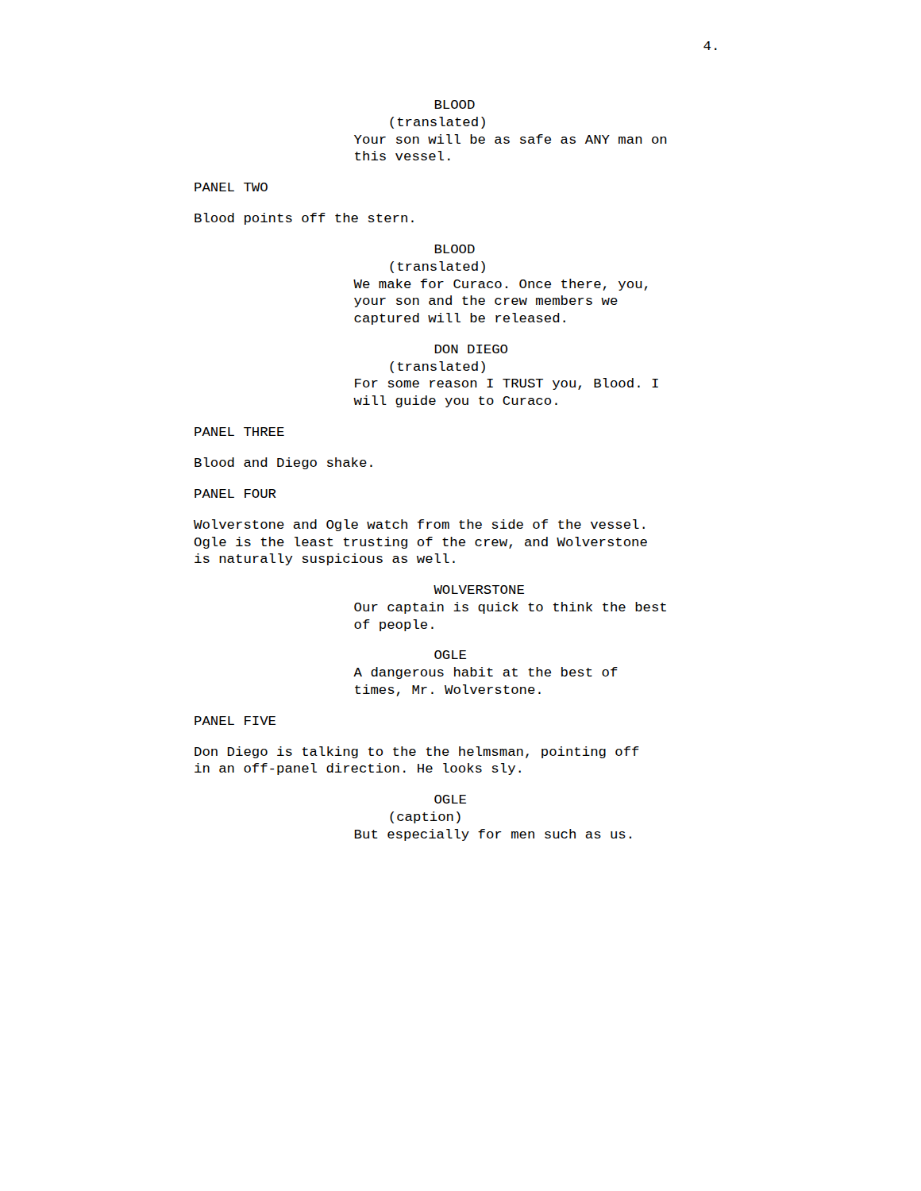4.
BLOOD
(translated)
Your son will be as safe as ANY man on this vessel.
PANEL TWO
Blood points off the stern.
BLOOD
(translated)
We make for Curaco. Once there, you, your son and the crew members we captured will be released.
DON DIEGO
(translated)
For some reason I TRUST you, Blood. I will guide you to Curaco.
PANEL THREE
Blood and Diego shake.
PANEL FOUR
Wolverstone and Ogle watch from the side of the vessel. Ogle is the least trusting of the crew, and Wolverstone is naturally suspicious as well.
WOLVERSTONE
Our captain is quick to think the best of people.
OGLE
A dangerous habit at the best of times, Mr. Wolverstone.
PANEL FIVE
Don Diego is talking to the the helmsman, pointing off in an off-panel direction. He looks sly.
OGLE
(caption)
But especially for men such as us.